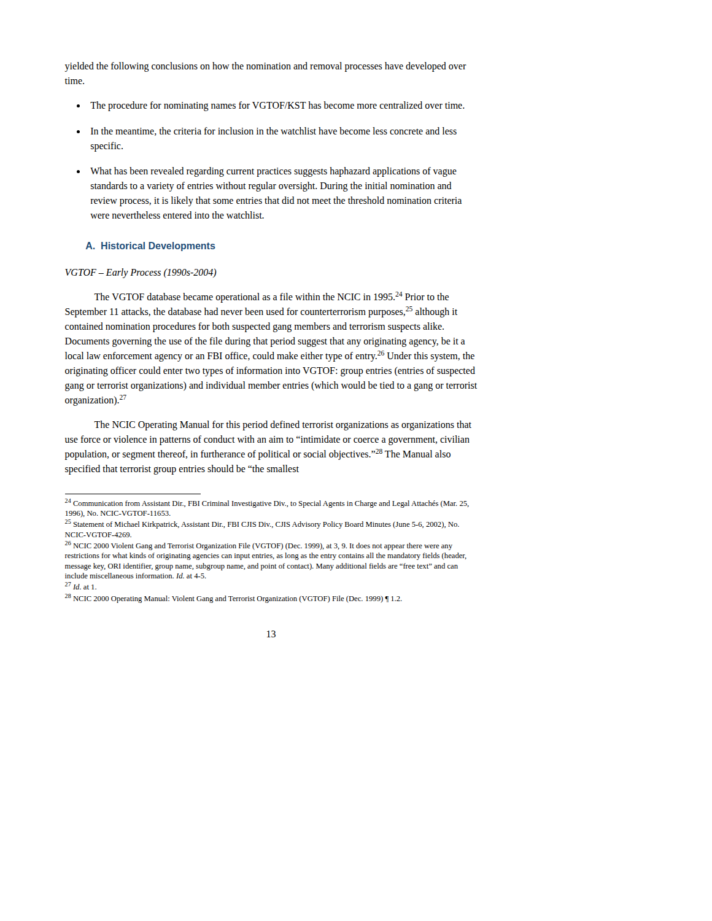yielded the following conclusions on how the nomination and removal processes have developed over time.
The procedure for nominating names for VGTOF/KST has become more centralized over time.
In the meantime, the criteria for inclusion in the watchlist have become less concrete and less specific.
What has been revealed regarding current practices suggests haphazard applications of vague standards to a variety of entries without regular oversight. During the initial nomination and review process, it is likely that some entries that did not meet the threshold nomination criteria were nevertheless entered into the watchlist.
A. Historical Developments
VGTOF – Early Process (1990s-2004)
The VGTOF database became operational as a file within the NCIC in 1995.24 Prior to the September 11 attacks, the database had never been used for counterterrorism purposes,25 although it contained nomination procedures for both suspected gang members and terrorism suspects alike. Documents governing the use of the file during that period suggest that any originating agency, be it a local law enforcement agency or an FBI office, could make either type of entry.26 Under this system, the originating officer could enter two types of information into VGTOF: group entries (entries of suspected gang or terrorist organizations) and individual member entries (which would be tied to a gang or terrorist organization).27
The NCIC Operating Manual for this period defined terrorist organizations as organizations that use force or violence in patterns of conduct with an aim to “intimidate or coerce a government, civilian population, or segment thereof, in furtherance of political or social objectives.”28 The Manual also specified that terrorist group entries should be “the smallest
24 Communication from Assistant Dir., FBI Criminal Investigative Div., to Special Agents in Charge and Legal Attachés (Mar. 25, 1996), No. NCIC-VGTOF-11653.
25 Statement of Michael Kirkpatrick, Assistant Dir., FBI CJIS Div., CJIS Advisory Policy Board Minutes (June 5-6, 2002), No. NCIC-VGTOF-4269.
26 NCIC 2000 Violent Gang and Terrorist Organization File (VGTOF) (Dec. 1999), at 3, 9. It does not appear there were any restrictions for what kinds of originating agencies can input entries, as long as the entry contains all the mandatory fields (header, message key, ORI identifier, group name, subgroup name, and point of contact). Many additional fields are “free text” and can include miscellaneous information. Id. at 4-5.
27 Id. at 1.
28 NCIC 2000 Operating Manual: Violent Gang and Terrorist Organization (VGTOF) File (Dec. 1999) ¶ 1.2.
13